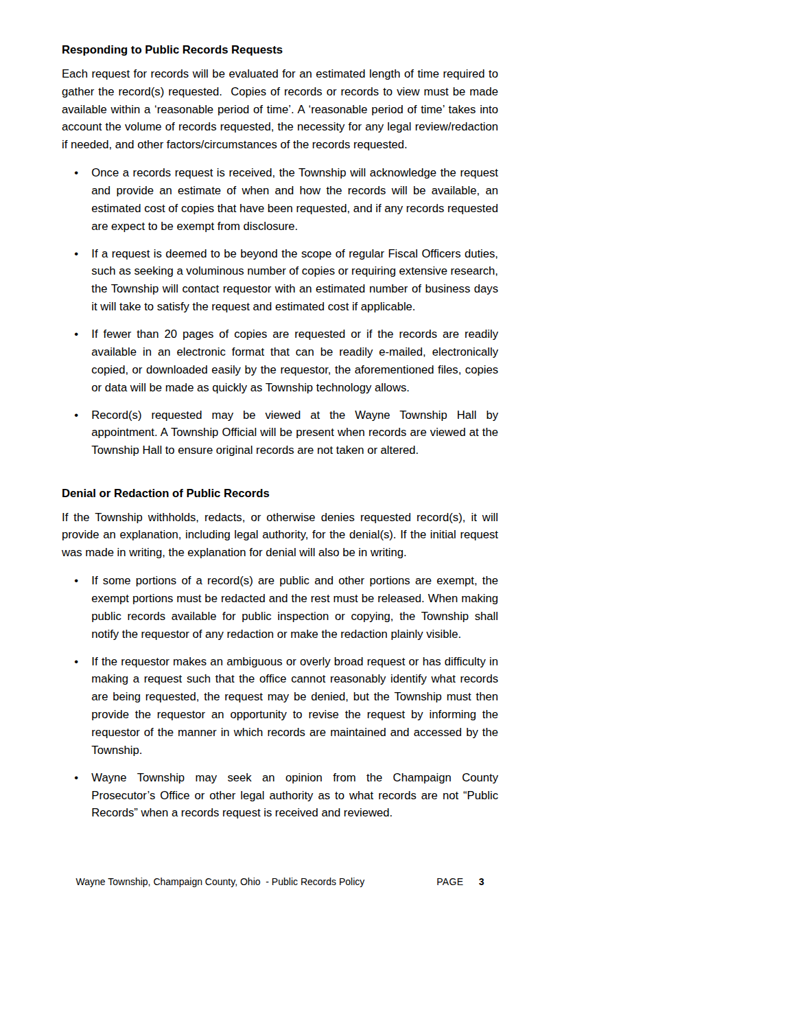Responding to Public Records Requests
Each request for records will be evaluated for an estimated length of time required to gather the record(s) requested. Copies of records or records to view must be made available within a ‘reasonable period of time’. A ‘reasonable period of time’ takes into account the volume of records requested, the necessity for any legal review/redaction if needed, and other factors/circumstances of the records requested.
Once a records request is received, the Township will acknowledge the request and provide an estimate of when and how the records will be available, an estimated cost of copies that have been requested, and if any records requested are expect to be exempt from disclosure.
If a request is deemed to be beyond the scope of regular Fiscal Officers duties, such as seeking a voluminous number of copies or requiring extensive research, the Township will contact requestor with an estimated number of business days it will take to satisfy the request and estimated cost if applicable.
If fewer than 20 pages of copies are requested or if the records are readily available in an electronic format that can be readily e-mailed, electronically copied, or downloaded easily by the requestor, the aforementioned files, copies or data will be made as quickly as Township technology allows.
Record(s) requested may be viewed at the Wayne Township Hall by appointment. A Township Official will be present when records are viewed at the Township Hall to ensure original records are not taken or altered.
Denial or Redaction of Public Records
If the Township withholds, redacts, or otherwise denies requested record(s), it will provide an explanation, including legal authority, for the denial(s). If the initial request was made in writing, the explanation for denial will also be in writing.
If some portions of a record(s) are public and other portions are exempt, the exempt portions must be redacted and the rest must be released. When making public records available for public inspection or copying, the Township shall notify the requestor of any redaction or make the redaction plainly visible.
If the requestor makes an ambiguous or overly broad request or has difficulty in making a request such that the office cannot reasonably identify what records are being requested, the request may be denied, but the Township must then provide the requestor an opportunity to revise the request by informing the requestor of the manner in which records are maintained and accessed by the Township.
Wayne Township may seek an opinion from the Champaign County Prosecutor’s Office or other legal authority as to what records are not “Public Records” when a records request is received and reviewed.
Wayne Township, Champaign County, Ohio - Public Records Policy PAGE 3